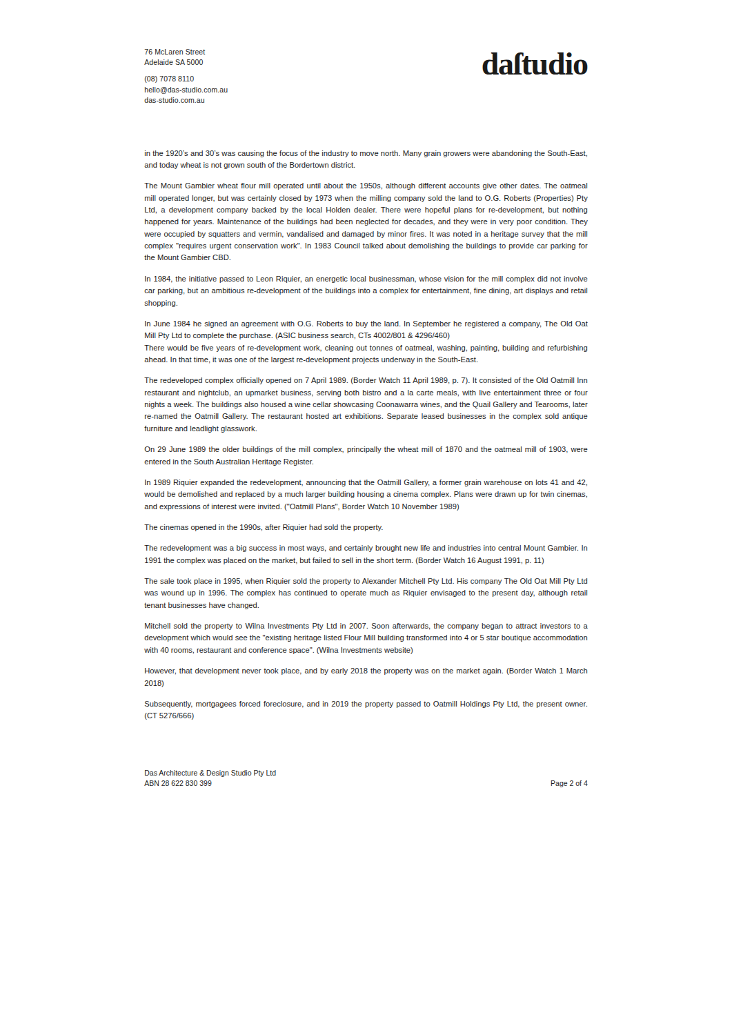76 McLaren Street
Adelaide SA 5000
(08) 7078 8110
hello@das-studio.com.au
das-studio.com.au
daſtudio
in the 1920’s and 30’s was causing the focus of the industry to move north. Many grain growers were abandoning the South-East, and today wheat is not grown south of the Bordertown district.
The Mount Gambier wheat flour mill operated until about the 1950s, although different accounts give other dates. The oatmeal mill operated longer, but was certainly closed by 1973 when the milling company sold the land to O.G. Roberts (Properties) Pty Ltd, a development company backed by the local Holden dealer. There were hopeful plans for re-development, but nothing happened for years. Maintenance of the buildings had been neglected for decades, and they were in very poor condition. They were occupied by squatters and vermin, vandalised and damaged by minor fires. It was noted in a heritage survey that the mill complex "requires urgent conservation work". In 1983 Council talked about demolishing the buildings to provide car parking for the Mount Gambier CBD.
In 1984, the initiative passed to Leon Riquier, an energetic local businessman, whose vision for the mill complex did not involve car parking, but an ambitious re-development of the buildings into a complex for entertainment, fine dining, art displays and retail shopping.
In June 1984 he signed an agreement with O.G. Roberts to buy the land. In September he registered a company, The Old Oat Mill Pty Ltd to complete the purchase. (ASIC business search, CTs 4002/801 & 4296/460)
There would be five years of re-development work, cleaning out tonnes of oatmeal, washing, painting, building and refurbishing ahead. In that time, it was one of the largest re-development projects underway in the South-East.
The redeveloped complex officially opened on 7 April 1989. (Border Watch 11 April 1989, p. 7). It consisted of the Old Oatmill Inn restaurant and nightclub, an upmarket business, serving both bistro and a la carte meals, with live entertainment three or four nights a week. The buildings also housed a wine cellar showcasing Coonawarra wines, and the Quail Gallery and Tearooms, later re-named the Oatmill Gallery. The restaurant hosted art exhibitions. Separate leased businesses in the complex sold antique furniture and leadlight glasswork.
On 29 June 1989 the older buildings of the mill complex, principally the wheat mill of 1870 and the oatmeal mill of 1903, were entered in the South Australian Heritage Register.
In 1989 Riquier expanded the redevelopment, announcing that the Oatmill Gallery, a former grain warehouse on lots 41 and 42, would be demolished and replaced by a much larger building housing a cinema complex. Plans were drawn up for twin cinemas, and expressions of interest were invited. ("Oatmill Plans", Border Watch 10 November 1989)
The cinemas opened in the 1990s, after Riquier had sold the property.
The redevelopment was a big success in most ways, and certainly brought new life and industries into central Mount Gambier. In 1991 the complex was placed on the market, but failed to sell in the short term. (Border Watch 16 August 1991, p. 11)
The sale took place in 1995, when Riquier sold the property to Alexander Mitchell Pty Ltd. His company The Old Oat Mill Pty Ltd was wound up in 1996. The complex has continued to operate much as Riquier envisaged to the present day, although retail tenant businesses have changed.
Mitchell sold the property to Wilna Investments Pty Ltd in 2007. Soon afterwards, the company began to attract investors to a development which would see the "existing heritage listed Flour Mill building transformed into 4 or 5 star boutique accommodation with 40 rooms, restaurant and conference space". (Wilna Investments website)
However, that development never took place, and by early 2018 the property was on the market again. (Border Watch 1 March 2018)
Subsequently, mortgagees forced foreclosure, and in 2019 the property passed to Oatmill Holdings Pty Ltd, the present owner. (CT 5276/666)
Das Architecture & Design Studio Pty Ltd
ABN 28 622 830 399
Page 2 of 4